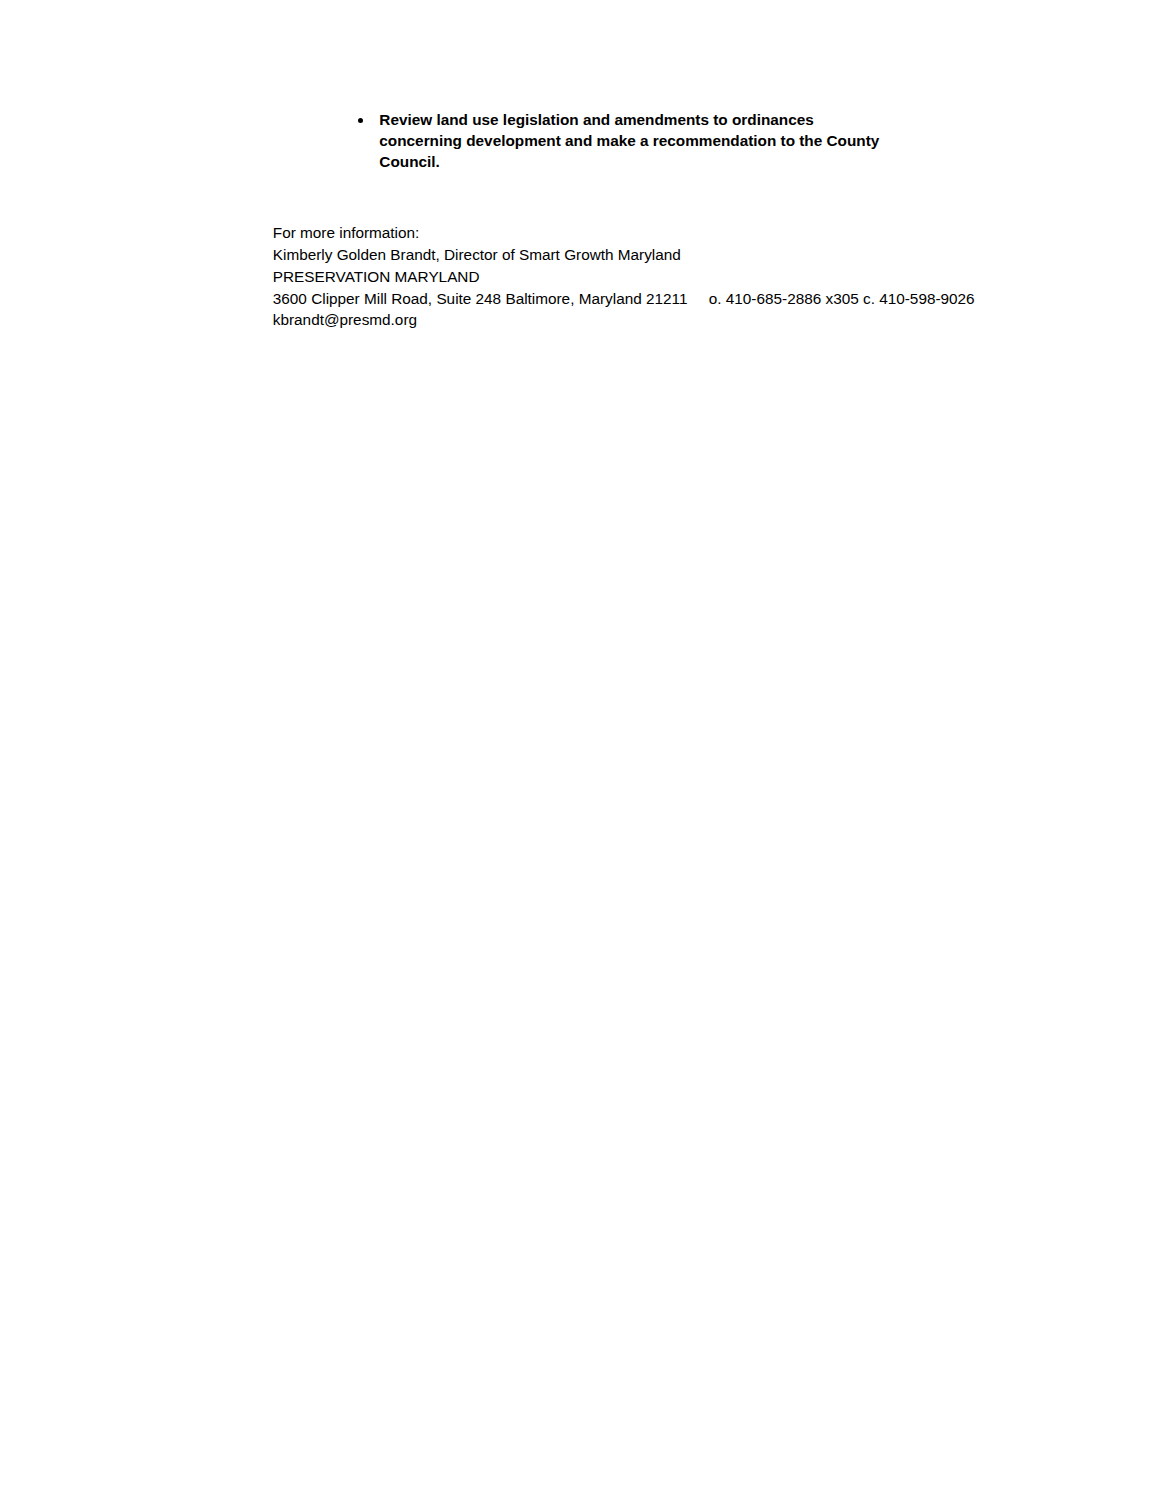Review land use legislation and amendments to ordinances concerning development and make a recommendation to the County Council.
For more information:
Kimberly Golden Brandt, Director of Smart Growth Maryland
PRESERVATION MARYLAND
3600 Clipper Mill Road, Suite 248 Baltimore, Maryland 21211 o. 410-685-2886 x305 c. 410-598-9026
kbrandt@presmd.org